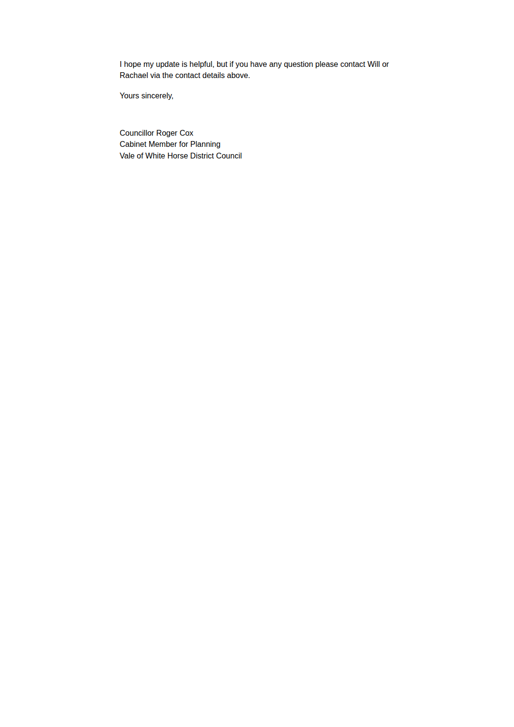I hope my update is helpful, but if you have any question please contact Will or Rachael via the contact details above.
Yours sincerely,
Councillor Roger Cox
Cabinet Member for Planning
Vale of White Horse District Council